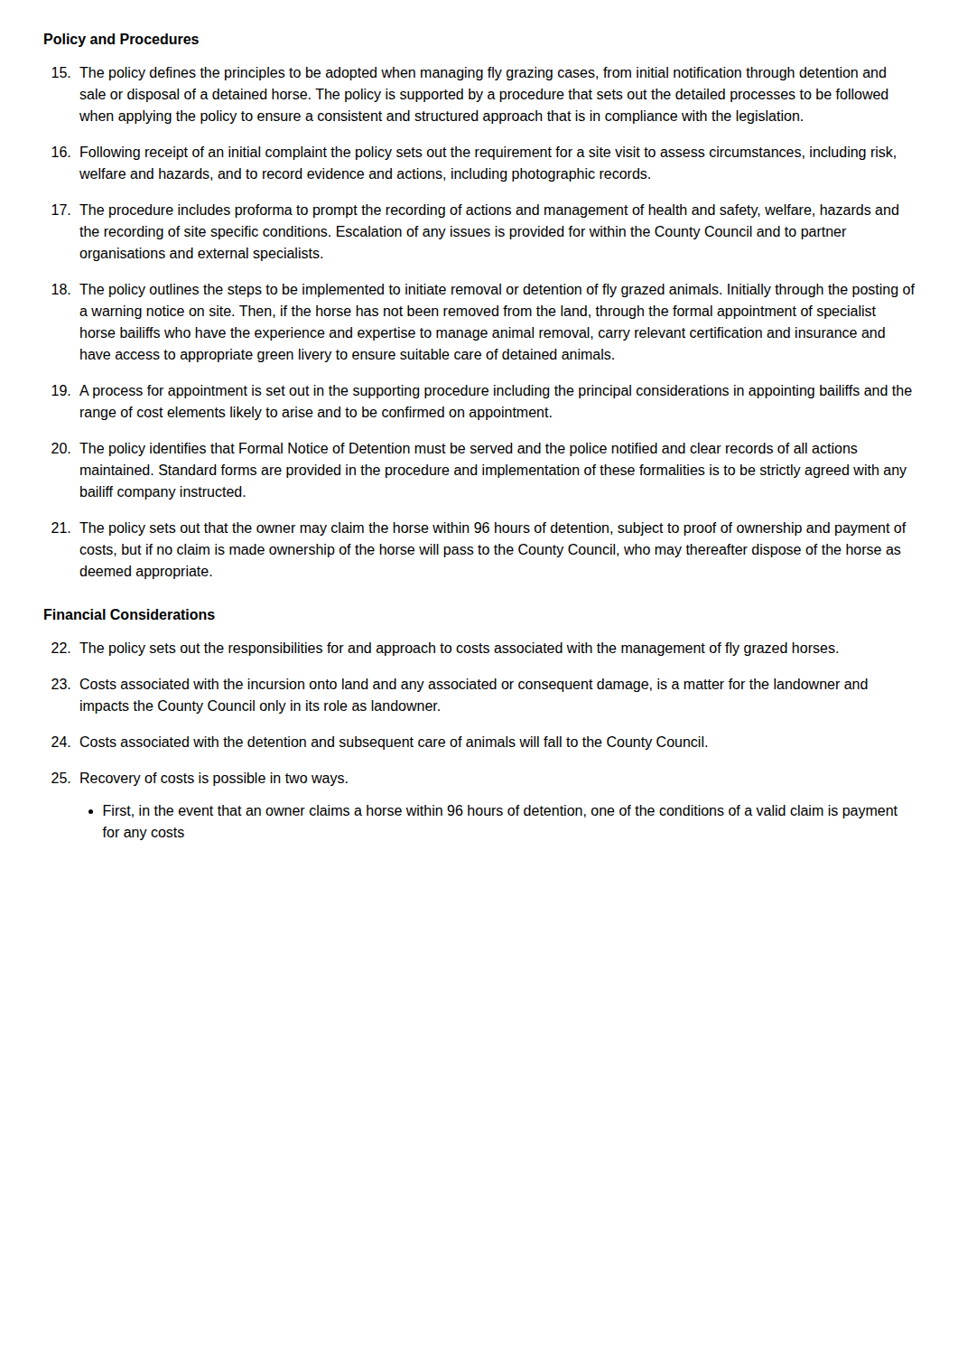Policy and Procedures
The policy defines the principles to be adopted when managing fly grazing cases, from initial notification through detention and sale or disposal of a detained horse. The policy is supported by a procedure that sets out the detailed processes to be followed when applying the policy to ensure a consistent and structured approach that is in compliance with the legislation.
Following receipt of an initial complaint the policy sets out the requirement for a site visit to assess circumstances, including risk, welfare and hazards, and to record evidence and actions, including photographic records.
The procedure includes proforma to prompt the recording of actions and management of health and safety, welfare, hazards and the recording of site specific conditions. Escalation of any issues is provided for within the County Council and to partner organisations and external specialists.
The policy outlines the steps to be implemented to initiate removal or detention of fly grazed animals. Initially through the posting of a warning notice on site. Then, if the horse has not been removed from the land, through the formal appointment of specialist horse bailiffs who have the experience and expertise to manage animal removal, carry relevant certification and insurance and have access to appropriate green livery to ensure suitable care of detained animals.
A process for appointment is set out in the supporting procedure including the principal considerations in appointing bailiffs and the range of cost elements likely to arise and to be confirmed on appointment.
The policy identifies that Formal Notice of Detention must be served and the police notified and clear records of all actions maintained. Standard forms are provided in the procedure and implementation of these formalities is to be strictly agreed with any bailiff company instructed.
The policy sets out that the owner may claim the horse within 96 hours of detention, subject to proof of ownership and payment of costs, but if no claim is made ownership of the horse will pass to the County Council, who may thereafter dispose of the horse as deemed appropriate.
Financial Considerations
The policy sets out the responsibilities for and approach to costs associated with the management of fly grazed horses.
Costs associated with the incursion onto land and any associated or consequent damage, is a matter for the landowner and impacts the County Council only in its role as landowner.
Costs associated with the detention and subsequent care of animals will fall to the County Council.
Recovery of costs is possible in two ways.
First, in the event that an owner claims a horse within 96 hours of detention, one of the conditions of a valid claim is payment for any costs